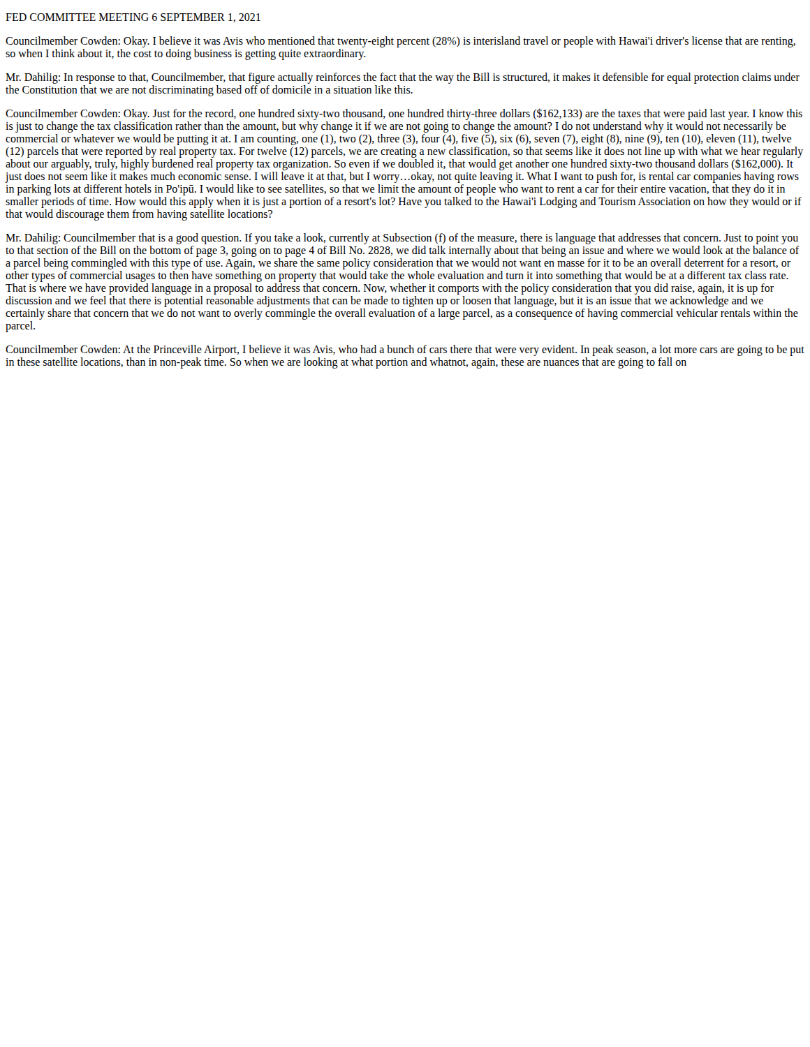FED COMMITTEE MEETING 6 SEPTEMBER 1, 2021
Councilmember Cowden: Okay. I believe it was Avis who mentioned that twenty-eight percent (28%) is interisland travel or people with Hawai'i driver's license that are renting, so when I think about it, the cost to doing business is getting quite extraordinary.
Mr. Dahilig: In response to that, Councilmember, that figure actually reinforces the fact that the way the Bill is structured, it makes it defensible for equal protection claims under the Constitution that we are not discriminating based off of domicile in a situation like this.
Councilmember Cowden: Okay. Just for the record, one hundred sixty-two thousand, one hundred thirty-three dollars ($162,133) are the taxes that were paid last year. I know this is just to change the tax classification rather than the amount, but why change it if we are not going to change the amount? I do not understand why it would not necessarily be commercial or whatever we would be putting it at. I am counting, one (1), two (2), three (3), four (4), five (5), six (6), seven (7), eight (8), nine (9), ten (10), eleven (11), twelve (12) parcels that were reported by real property tax. For twelve (12) parcels, we are creating a new classification, so that seems like it does not line up with what we hear regularly about our arguably, truly, highly burdened real property tax organization. So even if we doubled it, that would get another one hundred sixty-two thousand dollars ($162,000). It just does not seem like it makes much economic sense. I will leave it at that, but I worry…okay, not quite leaving it. What I want to push for, is rental car companies having rows in parking lots at different hotels in Po'ipū. I would like to see satellites, so that we limit the amount of people who want to rent a car for their entire vacation, that they do it in smaller periods of time. How would this apply when it is just a portion of a resort's lot? Have you talked to the Hawai'i Lodging and Tourism Association on how they would or if that would discourage them from having satellite locations?
Mr. Dahilig: Councilmember that is a good question. If you take a look, currently at Subsection (f) of the measure, there is language that addresses that concern. Just to point you to that section of the Bill on the bottom of page 3, going on to page 4 of Bill No. 2828, we did talk internally about that being an issue and where we would look at the balance of a parcel being commingled with this type of use. Again, we share the same policy consideration that we would not want en masse for it to be an overall deterrent for a resort, or other types of commercial usages to then have something on property that would take the whole evaluation and turn it into something that would be at a different tax class rate. That is where we have provided language in a proposal to address that concern. Now, whether it comports with the policy consideration that you did raise, again, it is up for discussion and we feel that there is potential reasonable adjustments that can be made to tighten up or loosen that language, but it is an issue that we acknowledge and we certainly share that concern that we do not want to overly commingle the overall evaluation of a large parcel, as a consequence of having commercial vehicular rentals within the parcel.
Councilmember Cowden: At the Princeville Airport, I believe it was Avis, who had a bunch of cars there that were very evident. In peak season, a lot more cars are going to be put in these satellite locations, than in non-peak time. So when we are looking at what portion and whatnot, again, these are nuances that are going to fall on